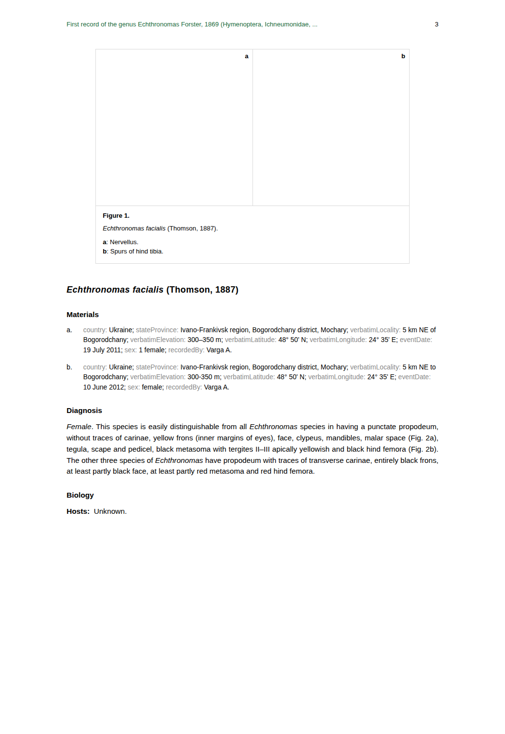First record of the genus Echthronomas Forster, 1869 (Hymenoptera, Ichneumonidae, ... 3
a
b
Figure 1. Echthronomas facialis (Thomson, 1887).
a: Nervellus.
b: Spurs of hind tibia.
Echthronomas facialis (Thomson, 1887)
Materials
a. country: Ukraine; stateProvince: Ivano-Frankivsk region, Bogorodchany district, Mochary; verbatimLocality: 5 km NE of Bogorodchany; verbatimElevation: 300–350 m; verbatimLatitude: 48° 50' N; verbatimLongitude: 24° 35' E; eventDate: 19 July 2011; sex: 1 female; recordedBy: Varga A.
b. country: Ukraine; stateProvince: Ivano-Frankivsk region, Bogorodchany district, Mochary; verbatimLocality: 5 km NE to Bogorodchany; verbatimElevation: 300-350 m; verbatimLatitude: 48° 50' N; verbatimLongitude: 24° 35' E; eventDate: 10 June 2012; sex: female; recordedBy: Varga A.
Diagnosis
Female. This species is easily distinguishable from all Echthronomas species in having a punctate propodeum, without traces of carinae, yellow frons (inner margins of eyes), face, clypeus, mandibles, malar space (Fig. 2a), tegula, scape and pedicel, black metasoma with tergites II–III apically yellowish and black hind femora (Fig. 2b). The other three species of Echthronomas have propodeum with traces of transverse carinae, entirely black frons, at least partly black face, at least partly red metasoma and red hind femora.
Biology
Hosts: Unknown.